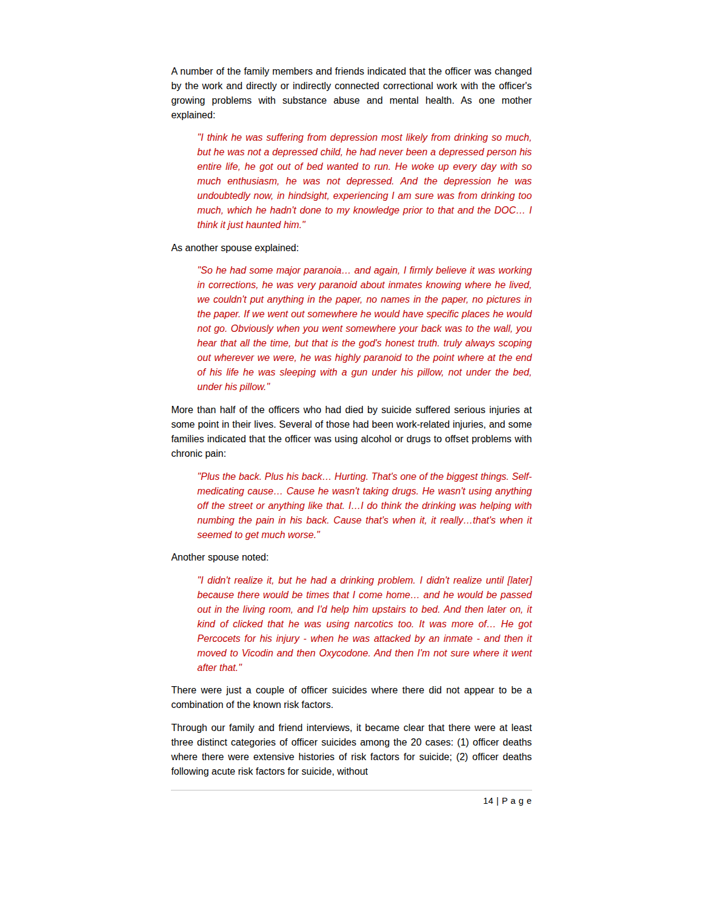A number of the family members and friends indicated that the officer was changed by the work and directly or indirectly connected correctional work with the officer's growing problems with substance abuse and mental health. As one mother explained:
"I think he was suffering from depression most likely from drinking so much, but he was not a depressed child, he had never been a depressed person his entire life, he got out of bed wanted to run. He woke up every day with so much enthusiasm, he was not depressed. And the depression he was undoubtedly now, in hindsight, experiencing I am sure was from drinking too much, which he hadn't done to my knowledge prior to that and the DOC… I think it just haunted him."
As another spouse explained:
"So he had some major paranoia… and again, I firmly believe it was working in corrections, he was very paranoid about inmates knowing where he lived, we couldn't put anything in the paper, no names in the paper, no pictures in the paper. If we went out somewhere he would have specific places he would not go. Obviously when you went somewhere your back was to the wall, you hear that all the time, but that is the god's honest truth. truly always scoping out wherever we were, he was highly paranoid to the point where at the end of his life he was sleeping with a gun under his pillow, not under the bed, under his pillow."
More than half of the officers who had died by suicide suffered serious injuries at some point in their lives. Several of those had been work-related injuries, and some families indicated that the officer was using alcohol or drugs to offset problems with chronic pain:
"Plus the back. Plus his back… Hurting. That's one of the biggest things. Self-medicating cause… Cause he wasn't taking drugs. He wasn't using anything off the street or anything like that. I…I do think the drinking was helping with numbing the pain in his back. Cause that's when it, it really…that's when it seemed to get much worse."
Another spouse noted:
"I didn't realize it, but he had a drinking problem. I didn't realize until [later] because there would be times that I come home… and he would be passed out in the living room, and I'd help him upstairs to bed. And then later on, it kind of clicked that he was using narcotics too. It was more of… He got Percocets for his injury - when he was attacked by an inmate - and then it moved to Vicodin and then Oxycodone. And then I'm not sure where it went after that."
There were just a couple of officer suicides where there did not appear to be a combination of the known risk factors.
Through our family and friend interviews, it became clear that there were at least three distinct categories of officer suicides among the 20 cases: (1) officer deaths where there were extensive histories of risk factors for suicide; (2) officer deaths following acute risk factors for suicide, without
14 | P a g e